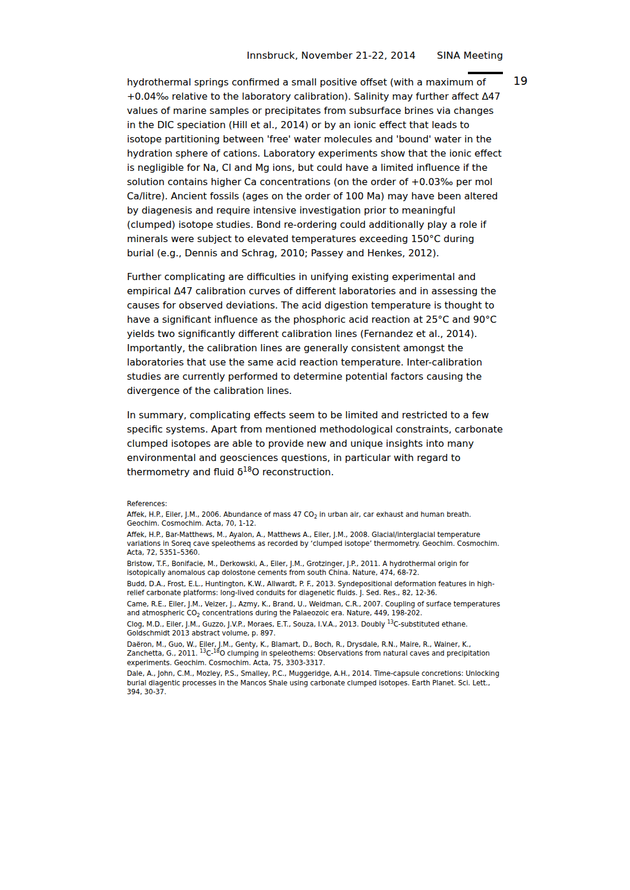Innsbruck, November 21-22, 2014 SINA Meeting
19
hydrothermal springs confirmed a small positive offset (with a maximum of +0.04‰ relative to the laboratory calibration). Salinity may further affect Δ47 values of marine samples or precipitates from subsurface brines via changes in the DIC speciation (Hill et al., 2014) or by an ionic effect that leads to isotope partitioning between 'free' water molecules and 'bound' water in the hydration sphere of cations. Laboratory experiments show that the ionic effect is negligible for Na, Cl and Mg ions, but could have a limited influence if the solution contains higher Ca concentrations (on the order of +0.03‰ per mol Ca/litre). Ancient fossils (ages on the order of 100 Ma) may have been altered by diagenesis and require intensive investigation prior to meaningful (clumped) isotope studies. Bond re-ordering could additionally play a role if minerals were subject to elevated temperatures exceeding 150°C during burial (e.g., Dennis and Schrag, 2010; Passey and Henkes, 2012).
Further complicating are difficulties in unifying existing experimental and empirical Δ47 calibration curves of different laboratories and in assessing the causes for observed deviations. The acid digestion temperature is thought to have a significant influence as the phosphoric acid reaction at 25°C and 90°C yields two significantly different calibration lines (Fernandez et al., 2014). Importantly, the calibration lines are generally consistent amongst the laboratories that use the same acid reaction temperature. Inter-calibration studies are currently performed to determine potential factors causing the divergence of the calibration lines.
In summary, complicating effects seem to be limited and restricted to a few specific systems. Apart from mentioned methodological constraints, carbonate clumped isotopes are able to provide new and unique insights into many environmental and geosciences questions, in particular with regard to thermometry and fluid δ18O reconstruction.
References:
Affek, H.P., Eiler, J.M., 2006. Abundance of mass 47 CO2 in urban air, car exhaust and human breath. Geochim. Cosmochim. Acta, 70, 1-12.
Affek, H.P., Bar-Matthews, M., Ayalon, A., Matthews A., Eiler, J.M., 2008. Glacial/interglacial temperature variations in Soreq cave speleothems as recorded by ‘clumped isotope’ thermometry. Geochim. Cosmochim. Acta, 72, 5351–5360.
Bristow, T.F., Bonifacie, M., Derkowski, A., Eiler, J.M., Grotzinger, J.P., 2011. A hydrothermal origin for isotopically anomalous cap dolostone cements from south China. Nature, 474, 68-72.
Budd, D.A., Frost, E.L., Huntington, K.W., Allwardt, P. F., 2013. Syndepositional deformation features in high-relief carbonate platforms: long-lived conduits for diagenetic fluids. J. Sed. Res., 82, 12-36.
Came, R.E., Eiler, J.M., Veizer, J., Azmy, K., Brand, U., Weidman, C.R., 2007. Coupling of surface temperatures and atmospheric CO2 concentrations during the Palaeozoic era. Nature, 449, 198-202.
Clog, M.D., Eiler, J.M., Guzzo, J.V.P., Moraes, E.T., Souza, I.V.A., 2013. Doubly 13C-substituted ethane. Goldschmidt 2013 abstract volume, p. 897.
Daëron, M., Guo, W., Eiler, J.M., Genty, K., Blamart, D., Boch, R., Drysdale, R.N., Maire, R., Wainer, K., Zanchetta, G., 2011. 13C-18O clumping in speleothems: Observations from natural caves and precipitation experiments. Geochim. Cosmochim. Acta, 75, 3303-3317.
Dale, A., John, C.M., Mozley, P.S., Smalley, P.C., Muggeridge, A.H., 2014. Time-capsule concretions: Unlocking burial diagentic processes in the Mancos Shale using carbonate clumped isotopes. Earth Planet. Sci. Lett., 394, 30-37.